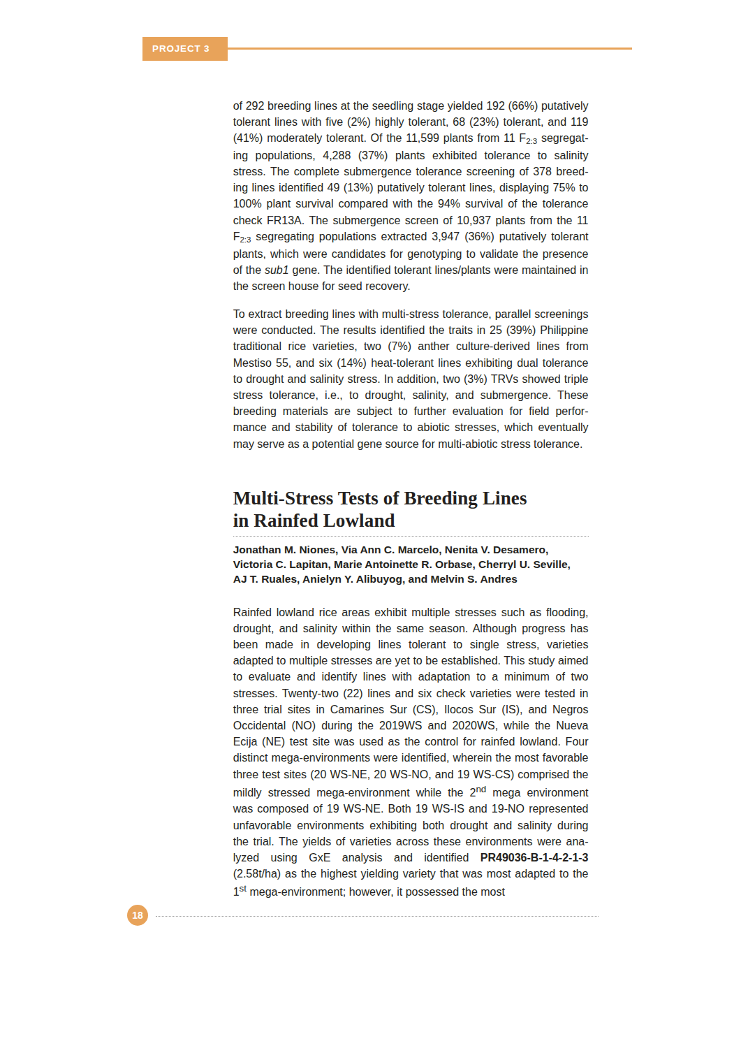PROJECT 3
of 292 breeding lines at the seedling stage yielded 192 (66%) putatively tolerant lines with five (2%) highly tolerant, 68 (23%) tolerant, and 119 (41%) moderately tolerant. Of the 11,599 plants from 11 F2:3 segregating populations, 4,288 (37%) plants exhibited tolerance to salinity stress. The complete submergence tolerance screening of 378 breeding lines identified 49 (13%) putatively tolerant lines, displaying 75% to 100% plant survival compared with the 94% survival of the tolerance check FR13A. The submergence screen of 10,937 plants from the 11 F2:3 segregating populations extracted 3,947 (36%) putatively tolerant plants, which were candidates for genotyping to validate the presence of the sub1 gene. The identified tolerant lines/plants were maintained in the screen house for seed recovery.
To extract breeding lines with multi-stress tolerance, parallel screenings were conducted. The results identified the traits in 25 (39%) Philippine traditional rice varieties, two (7%) anther culture-derived lines from Mestiso 55, and six (14%) heat-tolerant lines exhibiting dual tolerance to drought and salinity stress. In addition, two (3%) TRVs showed triple stress tolerance, i.e., to drought, salinity, and submergence. These breeding materials are subject to further evaluation for field performance and stability of tolerance to abiotic stresses, which eventually may serve as a potential gene source for multi-abiotic stress tolerance.
Multi-Stress Tests of Breeding Lines
in Rainfed Lowland
Jonathan M. Niones, Via Ann C. Marcelo, Nenita V. Desamero,
Victoria C. Lapitan, Marie Antoinette R. Orbase, Cherryl U. Seville,
AJ T. Ruales, Anielyn Y. Alibuyog, and Melvin S. Andres
Rainfed lowland rice areas exhibit multiple stresses such as flooding, drought, and salinity within the same season. Although progress has been made in developing lines tolerant to single stress, varieties adapted to multiple stresses are yet to be established. This study aimed to evaluate and identify lines with adaptation to a minimum of two stresses. Twenty-two (22) lines and six check varieties were tested in three trial sites in Camarines Sur (CS), Ilocos Sur (IS), and Negros Occidental (NO) during the 2019WS and 2020WS, while the Nueva Ecija (NE) test site was used as the control for rainfed lowland. Four distinct mega-environments were identified, wherein the most favorable three test sites (20 WS-NE, 20 WS-NO, and 19 WS-CS) comprised the mildly stressed mega-environment while the 2nd mega environment was composed of 19 WS-NE. Both 19 WS-IS and 19-NO represented unfavorable environments exhibiting both drought and salinity during the trial. The yields of varieties across these environments were analyzed using GxE analysis and identified PR49036-B-1-4-2-1-3 (2.58t/ha) as the highest yielding variety that was most adapted to the 1st mega-environment; however, it possessed the most
18